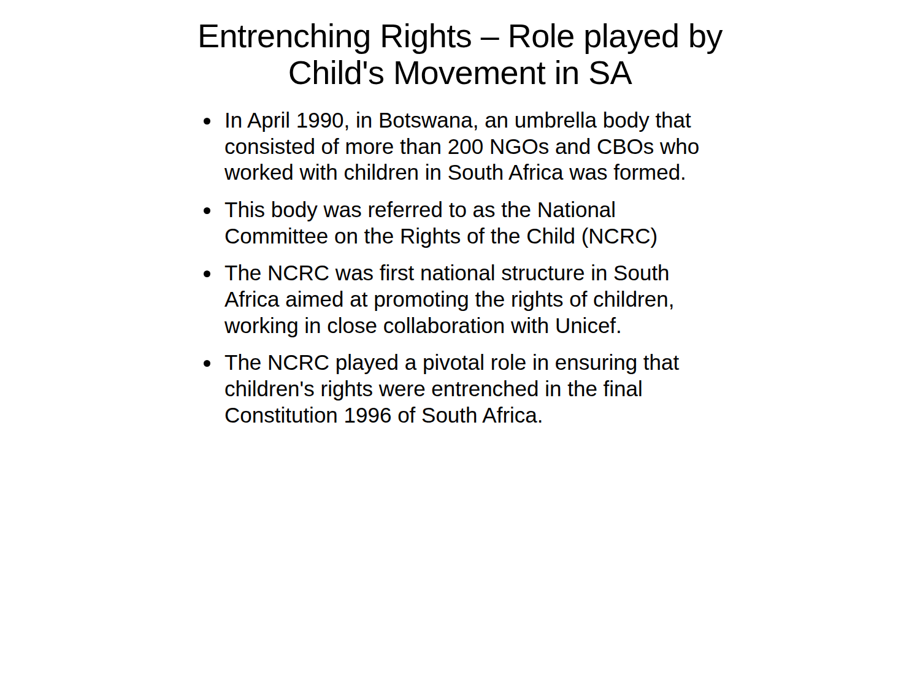Entrenching Rights – Role played by Child's Movement in SA
In April 1990, in Botswana, an umbrella body that consisted of more than 200 NGOs and CBOs who worked with children in South Africa was formed.
This body was referred to as the National Committee on the Rights of the Child (NCRC)
The NCRC was first national structure in South Africa aimed at promoting the rights of children, working in close collaboration with Unicef.
The NCRC played a pivotal role in ensuring that children's rights were entrenched in the final Constitution 1996 of South Africa.